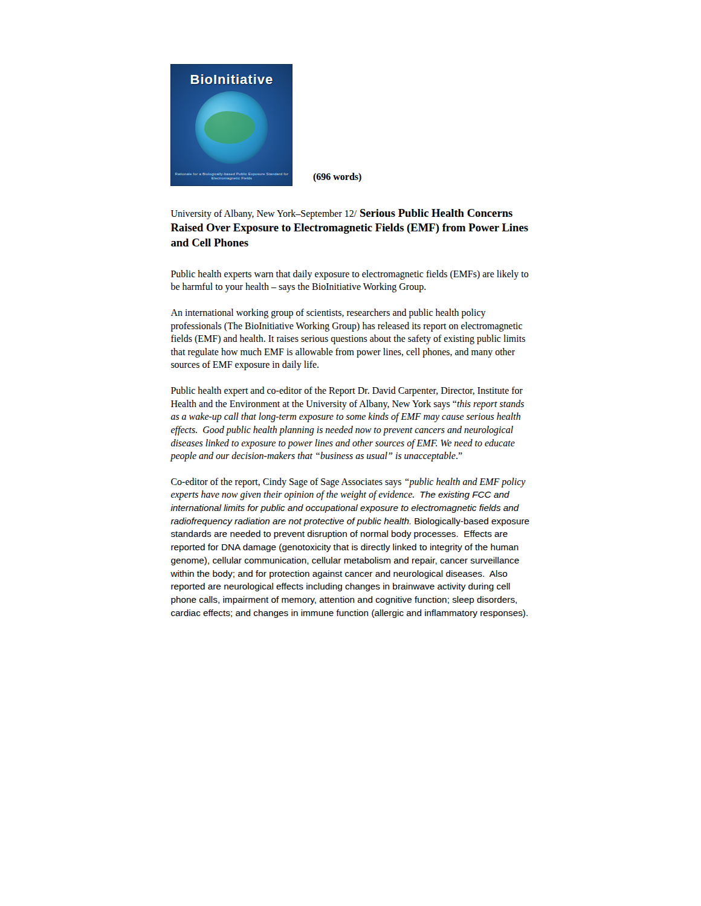BioInitiative
Rationale for a Biologically-based Public Exposure Standard for Electromagnetic Fields
(696 words)
University of Albany, New York–September 12/ Serious Public Health Concerns Raised Over Exposure to Electromagnetic Fields (EMF) from Power Lines and Cell Phones
Public health experts warn that daily exposure to electromagnetic fields (EMFs) are likely to be harmful to your health – says the BioInitiative Working Group.
An international working group of scientists, researchers and public health policy professionals (The BioInitiative Working Group) has released its report on electromagnetic fields (EMF) and health. It raises serious questions about the safety of existing public limits that regulate how much EMF is allowable from power lines, cell phones, and many other sources of EMF exposure in daily life.
Public health expert and co-editor of the Report Dr. David Carpenter, Director, Institute for Health and the Environment at the University of Albany, New York says “this report stands as a wake-up call that long-term exposure to some kinds of EMF may cause serious health effects. Good public health planning is needed now to prevent cancers and neurological diseases linked to exposure to power lines and other sources of EMF. We need to educate people and our decision-makers that “business as usual” is unacceptable.”
Co-editor of the report, Cindy Sage of Sage Associates says “public health and EMF policy experts have now given their opinion of the weight of evidence. The existing FCC and international limits for public and occupational exposure to electromagnetic fields and radiofrequency radiation are not protective of public health. Biologically-based exposure standards are needed to prevent disruption of normal body processes. Effects are reported for DNA damage (genotoxicity that is directly linked to integrity of the human genome), cellular communication, cellular metabolism and repair, cancer surveillance within the body; and for protection against cancer and neurological diseases. Also reported are neurological effects including changes in brainwave activity during cell phone calls, impairment of memory, attention and cognitive function; sleep disorders, cardiac effects; and changes in immune function (allergic and inflammatory responses).